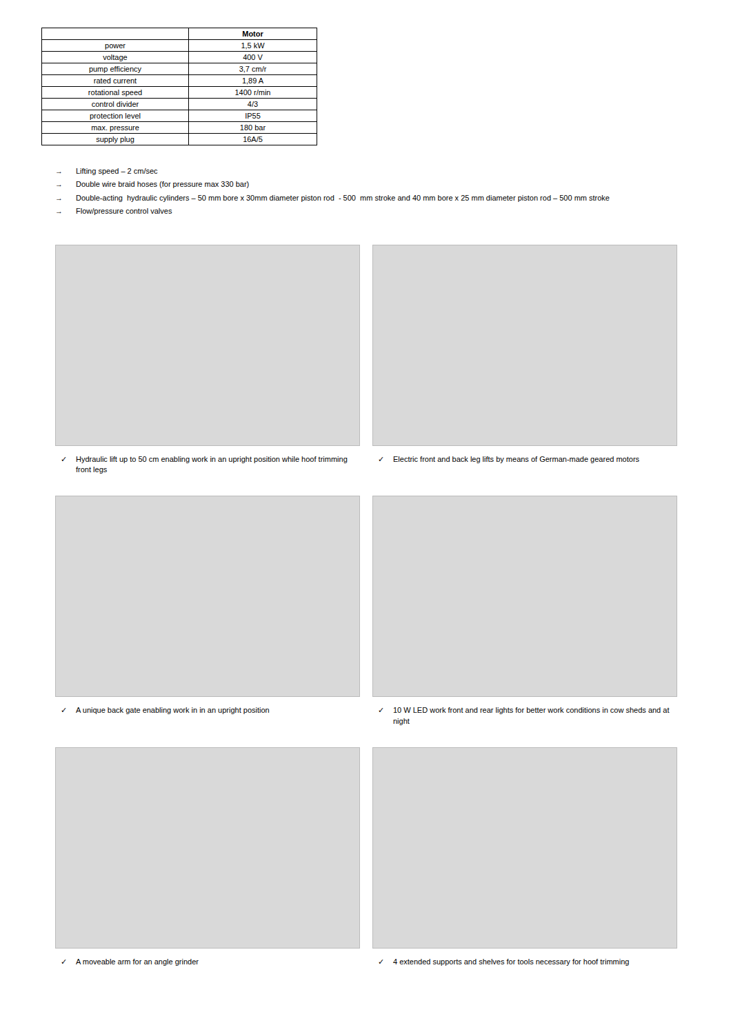| | Motor |
| power | 1,5 kW |
| voltage | 400 V |
| pump efficiency | 3,7 cm/r |
| rated current | 1,89 A |
| rotational speed | 1400 r/min |
| control divider | 4/3 |
| protection level | IP55 |
| max. pressure | 180 bar |
| supply plug | 16A/5 |
Lifting speed – 2 cm/sec
Double wire braid hoses (for pressure max 330 bar)
Double-acting hydraulic cylinders – 50 mm bore x 30mm diameter piston rod - 500 mm stroke and 40 mm bore x 25 mm diameter piston rod – 500 mm stroke
Flow/pressure control valves
Hydraulic lift up to 50 cm enabling work in an upright position while hoof trimming front legs
Electric front and back leg lifts by means of German-made geared motors
A unique back gate enabling work in in an upright position
10 W LED work front and rear lights for better work conditions in cow sheds and at night
A moveable arm for an angle grinder
4 extended supports and shelves for tools necessary for hoof trimming